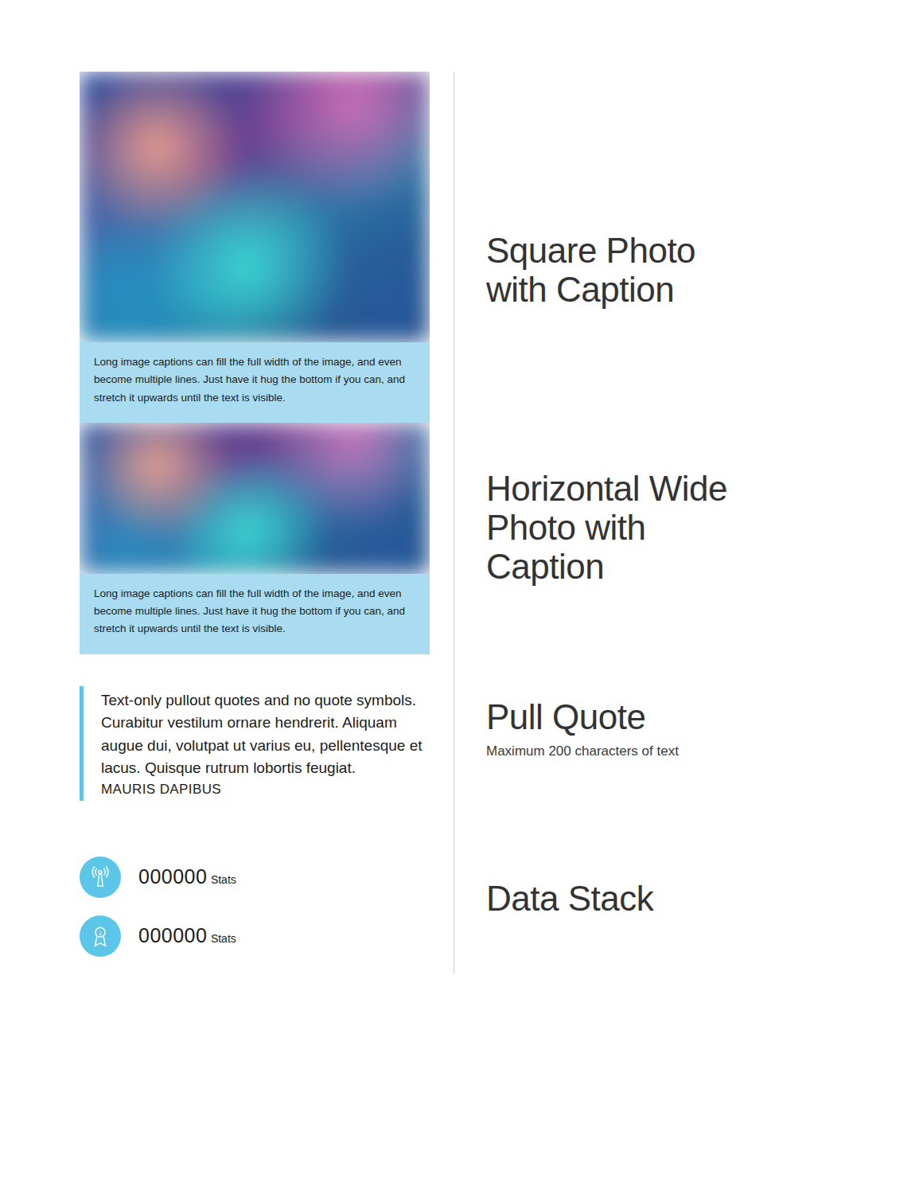Long image captions can fill the full width of the image, and even become multiple lines. Just have it hug the bottom if you can, and stretch it upwards until the text is visible.
Long image captions can fill the full width of the image, and even become multiple lines. Just have it hug the bottom if you can, and stretch it upwards until the text is visible.
Text-only pullout quotes and no quote symbols. Curabitur vestilum ornare hendrerit. Aliquam augue dui, volutpat ut varius eu, pellentesque et lacus. Quisque rutrum lobortis feugiat.
MAURIS DAPIBUS
000000 Stats
1 000000 Stats
Square Photo
with Caption
Horizontal Wide
Photo with
Caption
Pull Quote
Maximum 200 characters of text
Data Stack